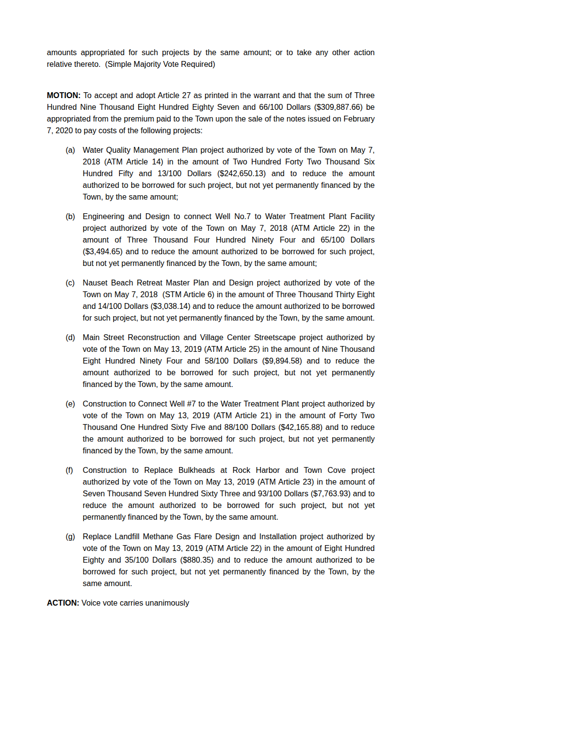amounts appropriated for such projects by the same amount; or to take any other action relative thereto. (Simple Majority Vote Required)
MOTION: To accept and adopt Article 27 as printed in the warrant and that the sum of Three Hundred Nine Thousand Eight Hundred Eighty Seven and 66/100 Dollars ($309,887.66) be appropriated from the premium paid to the Town upon the sale of the notes issued on February 7, 2020 to pay costs of the following projects:
(a) Water Quality Management Plan project authorized by vote of the Town on May 7, 2018 (ATM Article 14) in the amount of Two Hundred Forty Two Thousand Six Hundred Fifty and 13/100 Dollars ($242,650.13) and to reduce the amount authorized to be borrowed for such project, but not yet permanently financed by the Town, by the same amount;
(b) Engineering and Design to connect Well No.7 to Water Treatment Plant Facility project authorized by vote of the Town on May 7, 2018 (ATM Article 22) in the amount of Three Thousand Four Hundred Ninety Four and 65/100 Dollars ($3,494.65) and to reduce the amount authorized to be borrowed for such project, but not yet permanently financed by the Town, by the same amount;
(c) Nauset Beach Retreat Master Plan and Design project authorized by vote of the Town on May 7, 2018 (STM Article 6) in the amount of Three Thousand Thirty Eight and 14/100 Dollars ($3,038.14) and to reduce the amount authorized to be borrowed for such project, but not yet permanently financed by the Town, by the same amount.
(d) Main Street Reconstruction and Village Center Streetscape project authorized by vote of the Town on May 13, 2019 (ATM Article 25) in the amount of Nine Thousand Eight Hundred Ninety Four and 58/100 Dollars ($9,894.58) and to reduce the amount authorized to be borrowed for such project, but not yet permanently financed by the Town, by the same amount.
(e) Construction to Connect Well #7 to the Water Treatment Plant project authorized by vote of the Town on May 13, 2019 (ATM Article 21) in the amount of Forty Two Thousand One Hundred Sixty Five and 88/100 Dollars ($42,165.88) and to reduce the amount authorized to be borrowed for such project, but not yet permanently financed by the Town, by the same amount.
(f) Construction to Replace Bulkheads at Rock Harbor and Town Cove project authorized by vote of the Town on May 13, 2019 (ATM Article 23) in the amount of Seven Thousand Seven Hundred Sixty Three and 93/100 Dollars ($7,763.93) and to reduce the amount authorized to be borrowed for such project, but not yet permanently financed by the Town, by the same amount.
(g) Replace Landfill Methane Gas Flare Design and Installation project authorized by vote of the Town on May 13, 2019 (ATM Article 22) in the amount of Eight Hundred Eighty and 35/100 Dollars ($880.35) and to reduce the amount authorized to be borrowed for such project, but not yet permanently financed by the Town, by the same amount.
ACTION: Voice vote carries unanimously